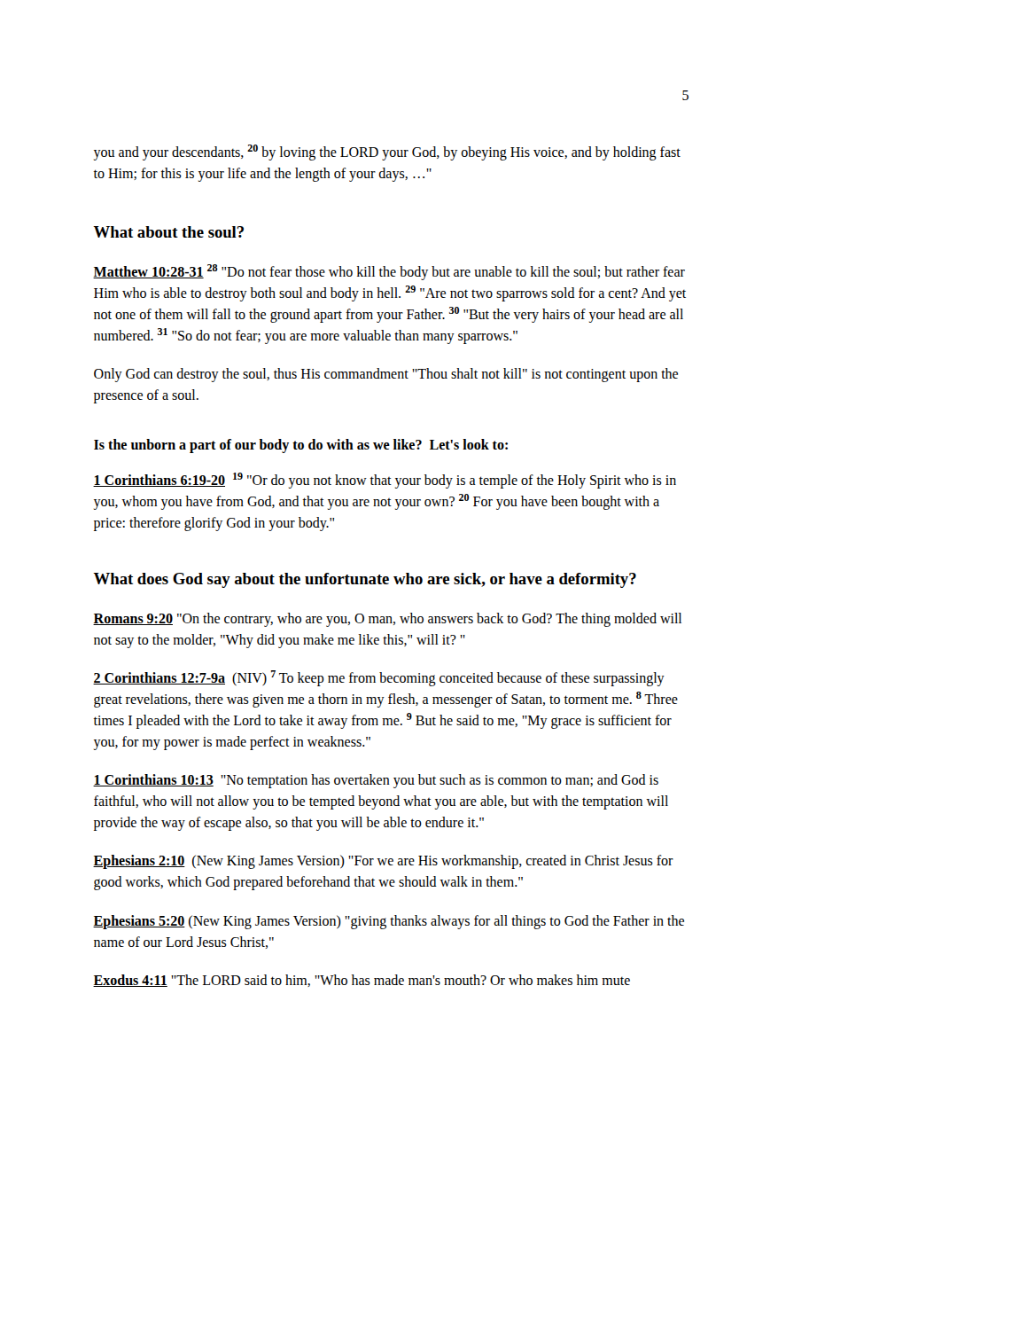5
you and your descendants, 20 by loving the LORD your God, by obeying His voice, and by holding fast to Him; for this is your life and the length of your days, …"
What about the soul?
Matthew 10:28-31 28 "Do not fear those who kill the body but are unable to kill the soul; but rather fear Him who is able to destroy both soul and body in hell. 29 "Are not two sparrows sold for a cent? And yet not one of them will fall to the ground apart from your Father. 30 "But the very hairs of your head are all numbered. 31 "So do not fear; you are more valuable than many sparrows."
Only God can destroy the soul, thus His commandment "Thou shalt not kill" is not contingent upon the presence of a soul.
Is the unborn a part of our body to do with as we like? Let's look to:
1 Corinthians 6:19-20 19 "Or do you not know that your body is a temple of the Holy Spirit who is in you, whom you have from God, and that you are not your own? 20 For you have been bought with a price: therefore glorify God in your body."
What does God say about the unfortunate who are sick, or have a deformity?
Romans 9:20 "On the contrary, who are you, O man, who answers back to God? The thing molded will not say to the molder, "Why did you make me like this," will it? "
2 Corinthians 12:7-9a (NIV) 7 To keep me from becoming conceited because of these surpassingly great revelations, there was given me a thorn in my flesh, a messenger of Satan, to torment me. 8 Three times I pleaded with the Lord to take it away from me. 9 But he said to me, "My grace is sufficient for you, for my power is made perfect in weakness."
1 Corinthians 10:13 "No temptation has overtaken you but such as is common to man; and God is faithful, who will not allow you to be tempted beyond what you are able, but with the temptation will provide the way of escape also, so that you will be able to endure it."
Ephesians 2:10 (New King James Version) "For we are His workmanship, created in Christ Jesus for good works, which God prepared beforehand that we should walk in them."
Ephesians 5:20 (New King James Version) "giving thanks always for all things to God the Father in the name of our Lord Jesus Christ,"
Exodus 4:11 "The LORD said to him, "Who has made man's mouth? Or who makes him mute